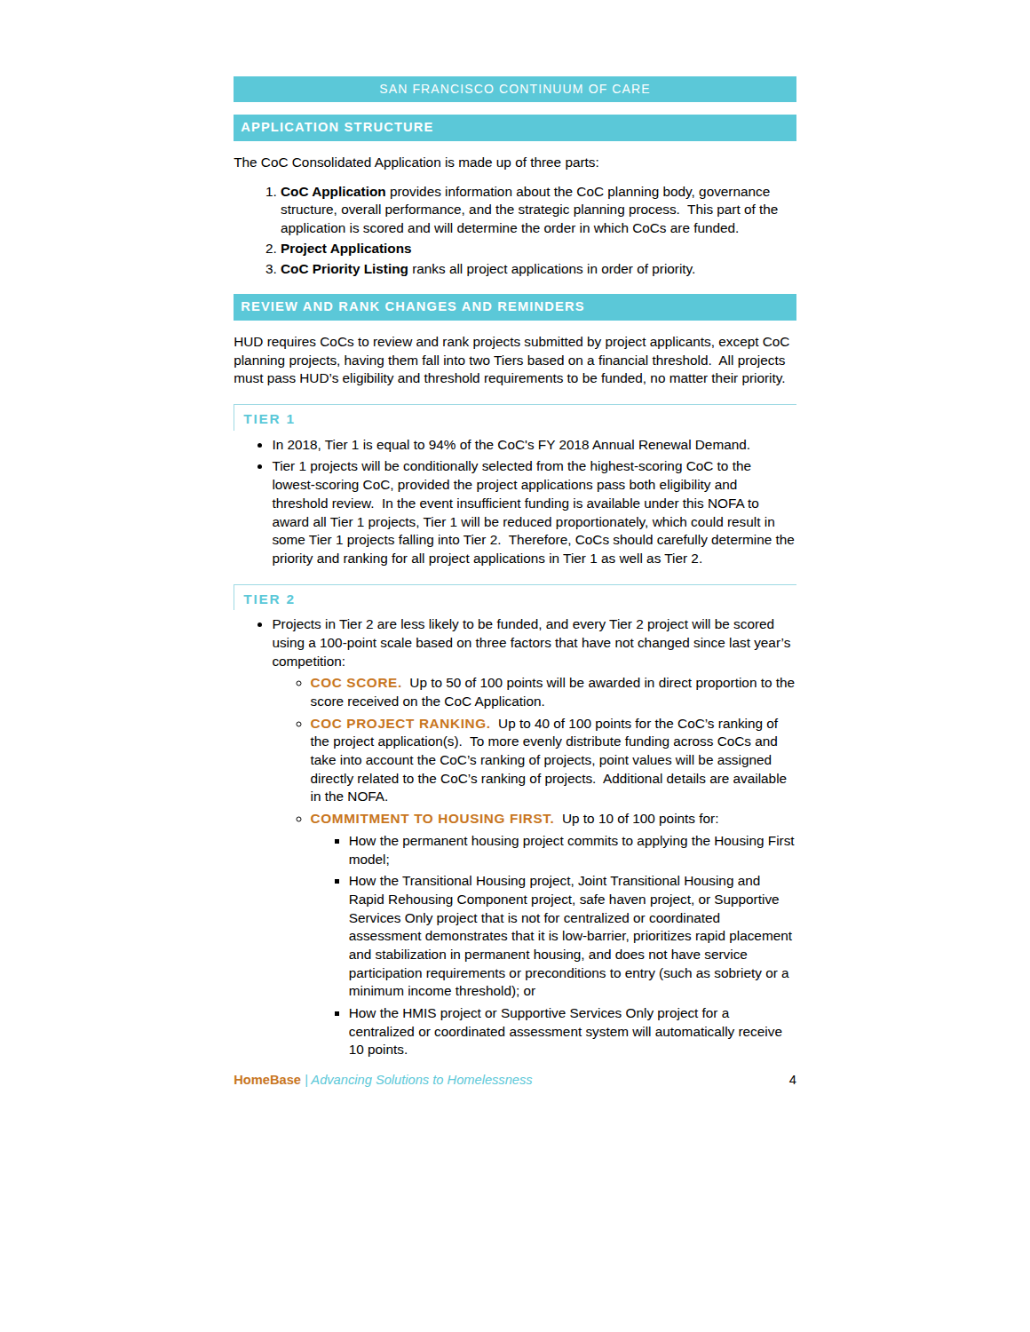SAN FRANCISCO CONTINUUM OF CARE
APPLICATION STRUCTURE
The CoC Consolidated Application is made up of three parts:
CoC Application provides information about the CoC planning body, governance structure, overall performance, and the strategic planning process. This part of the application is scored and will determine the order in which CoCs are funded.
Project Applications
CoC Priority Listing ranks all project applications in order of priority.
REVIEW AND RANK CHANGES AND REMINDERS
HUD requires CoCs to review and rank projects submitted by project applicants, except CoC planning projects, having them fall into two Tiers based on a financial threshold. All projects must pass HUD’s eligibility and threshold requirements to be funded, no matter their priority.
TIER 1
In 2018, Tier 1 is equal to 94% of the CoC's FY 2018 Annual Renewal Demand.
Tier 1 projects will be conditionally selected from the highest-scoring CoC to the lowest-scoring CoC, provided the project applications pass both eligibility and threshold review. In the event insufficient funding is available under this NOFA to award all Tier 1 projects, Tier 1 will be reduced proportionately, which could result in some Tier 1 projects falling into Tier 2. Therefore, CoCs should carefully determine the priority and ranking for all project applications in Tier 1 as well as Tier 2.
TIER 2
Projects in Tier 2 are less likely to be funded, and every Tier 2 project will be scored using a 100-point scale based on three factors that have not changed since last year’s competition:
COC SCORE. Up to 50 of 100 points will be awarded in direct proportion to the score received on the CoC Application.
COC PROJECT RANKING. Up to 40 of 100 points for the CoC’s ranking of the project application(s). To more evenly distribute funding across CoCs and take into account the CoC’s ranking of projects, point values will be assigned directly related to the CoC’s ranking of projects. Additional details are available in the NOFA.
COMMITMENT TO HOUSING FIRST. Up to 10 of 100 points for:
How the permanent housing project commits to applying the Housing First model;
How the Transitional Housing project, Joint Transitional Housing and Rapid Rehousing Component project, safe haven project, or Supportive Services Only project that is not for centralized or coordinated assessment demonstrates that it is low-barrier, prioritizes rapid placement and stabilization in permanent housing, and does not have service participation requirements or preconditions to entry (such as sobriety or a minimum income threshold); or
How the HMIS project or Supportive Services Only project for a centralized or coordinated assessment system will automatically receive 10 points.
4 HomeBase | Advancing Solutions to Homelessness